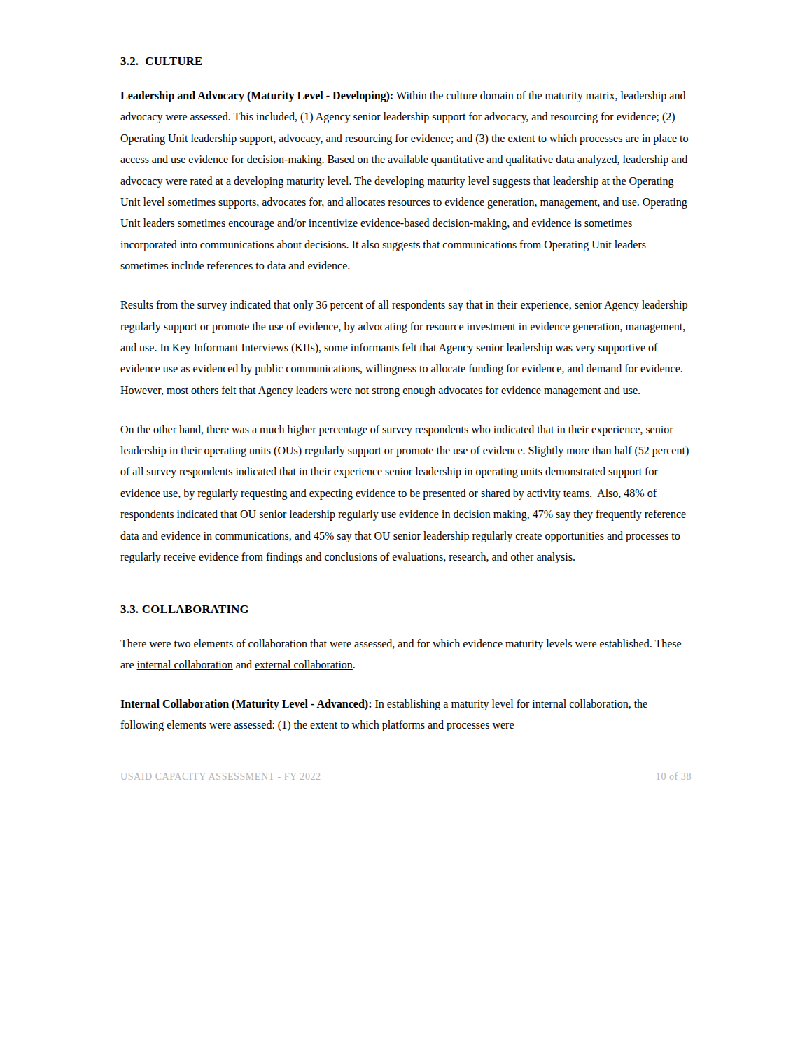3.2. CULTURE
Leadership and Advocacy (Maturity Level - Developing): Within the culture domain of the maturity matrix, leadership and advocacy were assessed. This included, (1) Agency senior leadership support for advocacy, and resourcing for evidence; (2) Operating Unit leadership support, advocacy, and resourcing for evidence; and (3) the extent to which processes are in place to access and use evidence for decision-making. Based on the available quantitative and qualitative data analyzed, leadership and advocacy were rated at a developing maturity level. The developing maturity level suggests that leadership at the Operating Unit level sometimes supports, advocates for, and allocates resources to evidence generation, management, and use. Operating Unit leaders sometimes encourage and/or incentivize evidence-based decision-making, and evidence is sometimes incorporated into communications about decisions. It also suggests that communications from Operating Unit leaders sometimes include references to data and evidence.
Results from the survey indicated that only 36 percent of all respondents say that in their experience, senior Agency leadership regularly support or promote the use of evidence, by advocating for resource investment in evidence generation, management, and use. In Key Informant Interviews (KIIs), some informants felt that Agency senior leadership was very supportive of evidence use as evidenced by public communications, willingness to allocate funding for evidence, and demand for evidence. However, most others felt that Agency leaders were not strong enough advocates for evidence management and use.
On the other hand, there was a much higher percentage of survey respondents who indicated that in their experience, senior leadership in their operating units (OUs) regularly support or promote the use of evidence. Slightly more than half (52 percent) of all survey respondents indicated that in their experience senior leadership in operating units demonstrated support for evidence use, by regularly requesting and expecting evidence to be presented or shared by activity teams. Also, 48% of respondents indicated that OU senior leadership regularly use evidence in decision making, 47% say they frequently reference data and evidence in communications, and 45% say that OU senior leadership regularly create opportunities and processes to regularly receive evidence from findings and conclusions of evaluations, research, and other analysis.
3.3. COLLABORATING
There were two elements of collaboration that were assessed, and for which evidence maturity levels were established. These are internal collaboration and external collaboration.
Internal Collaboration (Maturity Level - Advanced): In establishing a maturity level for internal collaboration, the following elements were assessed: (1) the extent to which platforms and processes were
USAID CAPACITY ASSESSMENT - FY 2022 10 of 38